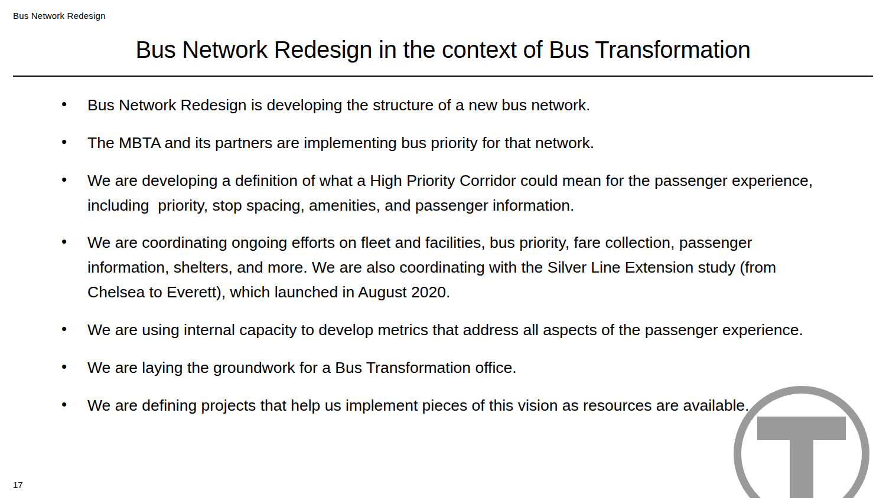Bus Network Redesign
Bus Network Redesign in the context of Bus Transformation
Bus Network Redesign is developing the structure of a new bus network.
The MBTA and its partners are implementing bus priority for that network.
We are developing a definition of what a High Priority Corridor could mean for the passenger experience, including priority, stop spacing, amenities, and passenger information.
We are coordinating ongoing efforts on fleet and facilities, bus priority, fare collection, passenger information, shelters, and more. We are also coordinating with the Silver Line Extension study (from Chelsea to Everett), which launched in August 2020.
We are using internal capacity to develop metrics that address all aspects of the passenger experience.
We are laying the groundwork for a Bus Transformation office.
We are defining projects that help us implement pieces of this vision as resources are available.
17